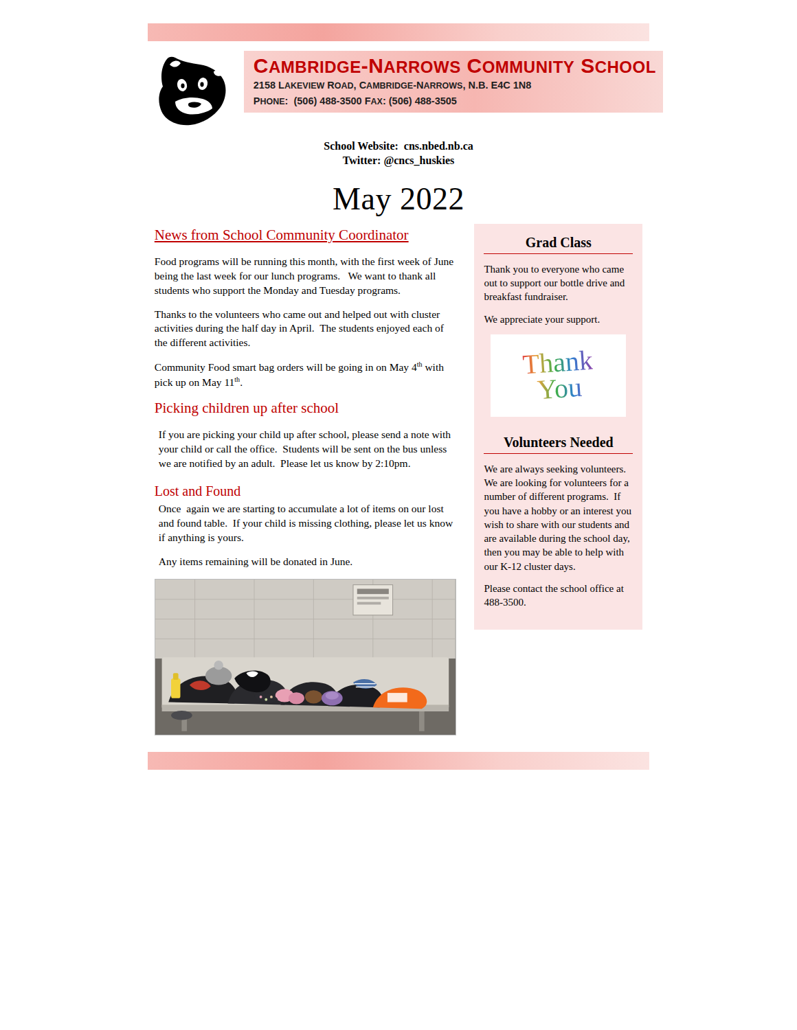CAMBRIDGE-NARROWS COMMUNITY SCHOOL
2158 LAKEVIEW ROAD, CAMBRIDGE-NARROWS, N.B. E4C 1N8
PHONE: (506) 488-3500 FAX: (506) 488-3505
School Website: cns.nbed.nb.ca
Twitter: @cncs_huskies
May 2022
News from School Community Coordinator
Food programs will be running this month, with the first week of June being the last week for our lunch programs. We want to thank all students who support the Monday and Tuesday programs.
Thanks to the volunteers who came out and helped out with cluster activities during the half day in April. The students enjoyed each of the different activities.
Community Food smart bag orders will be going in on May 4th with pick up on May 11th.
Picking children up after school
If you are picking your child up after school, please send a note with your child or call the office. Students will be sent on the bus unless we are notified by an adult. Please let us know by 2:10pm.
Lost and Found
Once again we are starting to accumulate a lot of items on our lost and found table. If your child is missing clothing, please let us know if anything is yours.
Any items remaining will be donated in June.
Grad Class
Thank you to everyone who came out to support our bottle drive and breakfast fundraiser.
We appreciate your support.
Thank
You
Volunteers Needed
We are always seeking volunteers. We are looking for volunteers for a number of different programs. If you have a hobby or an interest you wish to share with our students and are available during the school day, then you may be able to help with our K-12 cluster days.
Please contact the school office at 488-3500.